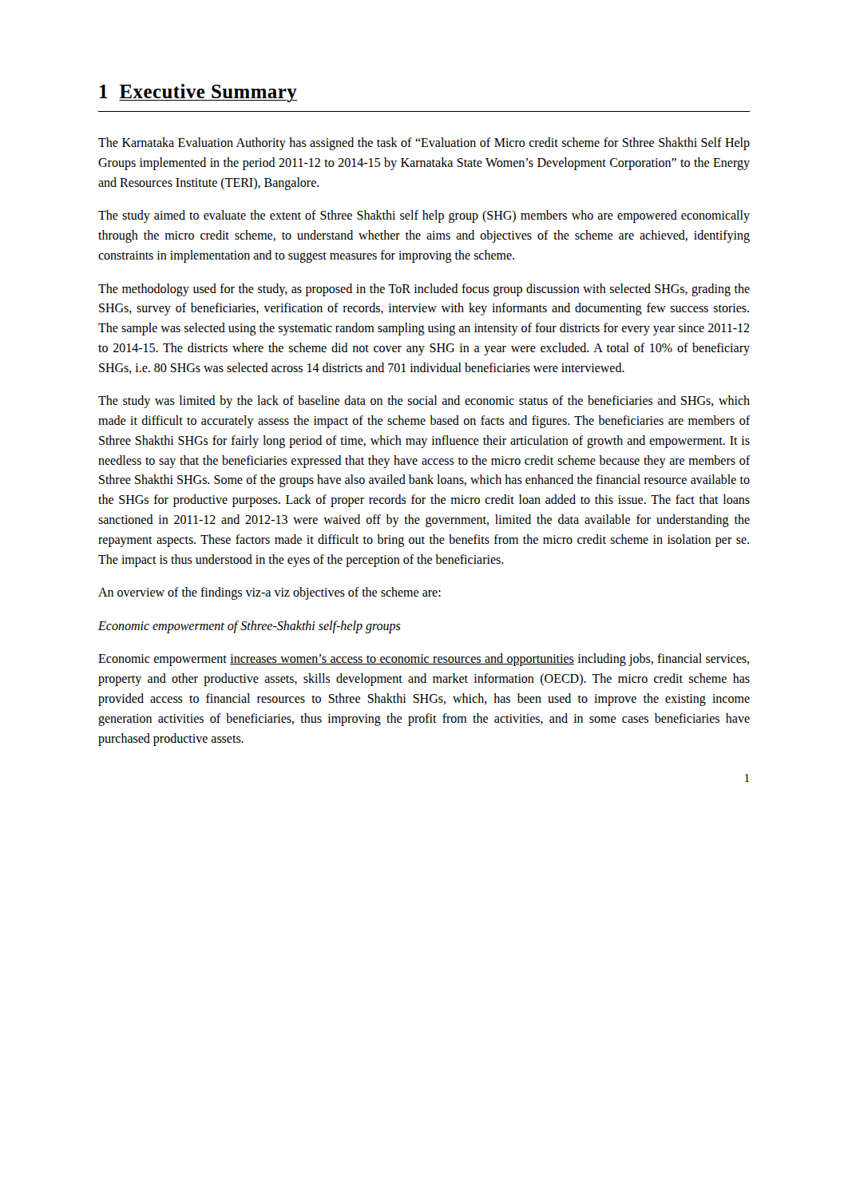1 Executive Summary
The Karnataka Evaluation Authority has assigned the task of “Evaluation of Micro credit scheme for Sthree Shakthi Self Help Groups implemented in the period 2011-12 to 2014-15 by Karnataka State Women’s Development Corporation” to the Energy and Resources Institute (TERI), Bangalore.
The study aimed to evaluate the extent of Sthree Shakthi self help group (SHG) members who are empowered economically through the micro credit scheme, to understand whether the aims and objectives of the scheme are achieved, identifying constraints in implementation and to suggest measures for improving the scheme.
The methodology used for the study, as proposed in the ToR included focus group discussion with selected SHGs, grading the SHGs, survey of beneficiaries, verification of records, interview with key informants and documenting few success stories. The sample was selected using the systematic random sampling using an intensity of four districts for every year since 2011-12 to 2014-15. The districts where the scheme did not cover any SHG in a year were excluded. A total of 10% of beneficiary SHGs, i.e. 80 SHGs was selected across 14 districts and 701 individual beneficiaries were interviewed.
The study was limited by the lack of baseline data on the social and economic status of the beneficiaries and SHGs, which made it difficult to accurately assess the impact of the scheme based on facts and figures. The beneficiaries are members of Sthree Shakthi SHGs for fairly long period of time, which may influence their articulation of growth and empowerment. It is needless to say that the beneficiaries expressed that they have access to the micro credit scheme because they are members of Sthree Shakthi SHGs. Some of the groups have also availed bank loans, which has enhanced the financial resource available to the SHGs for productive purposes. Lack of proper records for the micro credit loan added to this issue. The fact that loans sanctioned in 2011-12 and 2012-13 were waived off by the government, limited the data available for understanding the repayment aspects. These factors made it difficult to bring out the benefits from the micro credit scheme in isolation per se. The impact is thus understood in the eyes of the perception of the beneficiaries.
An overview of the findings viz-a viz objectives of the scheme are:
Economic empowerment of Sthree-Shakthi self-help groups
Economic empowerment increases women’s access to economic resources and opportunities including jobs, financial services, property and other productive assets, skills development and market information (OECD). The micro credit scheme has provided access to financial resources to Sthree Shakthi SHGs, which, has been used to improve the existing income generation activities of beneficiaries, thus improving the profit from the activities, and in some cases beneficiaries have purchased productive assets.
1